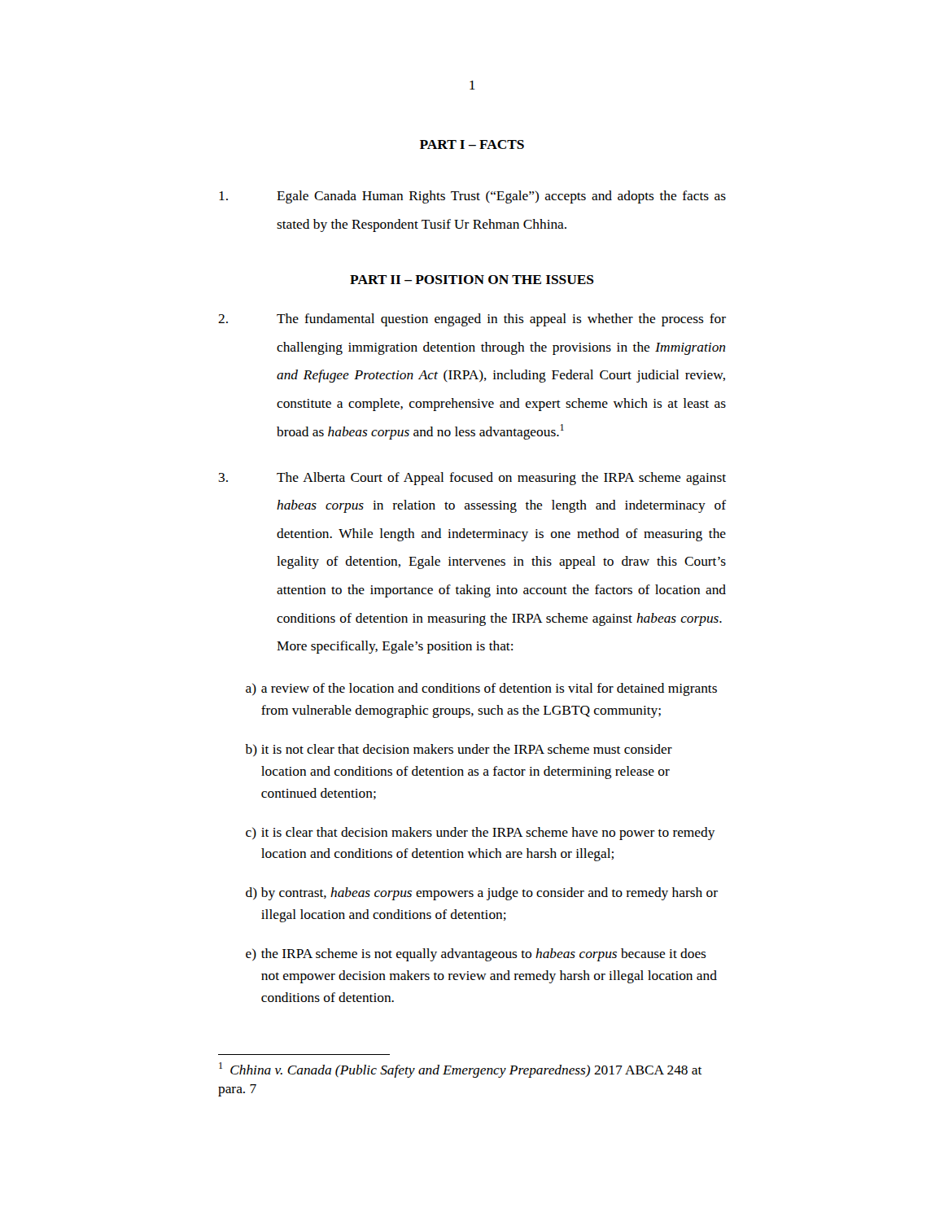1
PART I – FACTS
1.
Egale Canada Human Rights Trust (“Egale”) accepts and adopts the facts as stated by the Respondent Tusif Ur Rehman Chhina.
PART II – POSITION ON THE ISSUES
2.
The fundamental question engaged in this appeal is whether the process for challenging immigration detention through the provisions in the Immigration and Refugee Protection Act (IRPA), including Federal Court judicial review, constitute a complete, comprehensive and expert scheme which is at least as broad as habeas corpus and no less advantageous.1
3.
The Alberta Court of Appeal focused on measuring the IRPA scheme against habeas corpus in relation to assessing the length and indeterminacy of detention. While length and indeterminacy is one method of measuring the legality of detention, Egale intervenes in this appeal to draw this Court’s attention to the importance of taking into account the factors of location and conditions of detention in measuring the IRPA scheme against habeas corpus. More specifically, Egale’s position is that:
a) a review of the location and conditions of detention is vital for detained migrants from vulnerable demographic groups, such as the LGBTQ community;
b) it is not clear that decision makers under the IRPA scheme must consider location and conditions of detention as a factor in determining release or continued detention;
c) it is clear that decision makers under the IRPA scheme have no power to remedy location and conditions of detention which are harsh or illegal;
d) by contrast, habeas corpus empowers a judge to consider and to remedy harsh or illegal location and conditions of detention;
e) the IRPA scheme is not equally advantageous to habeas corpus because it does not empower decision makers to review and remedy harsh or illegal location and conditions of detention.
1 Chhina v. Canada (Public Safety and Emergency Preparedness) 2017 ABCA 248 at para. 7